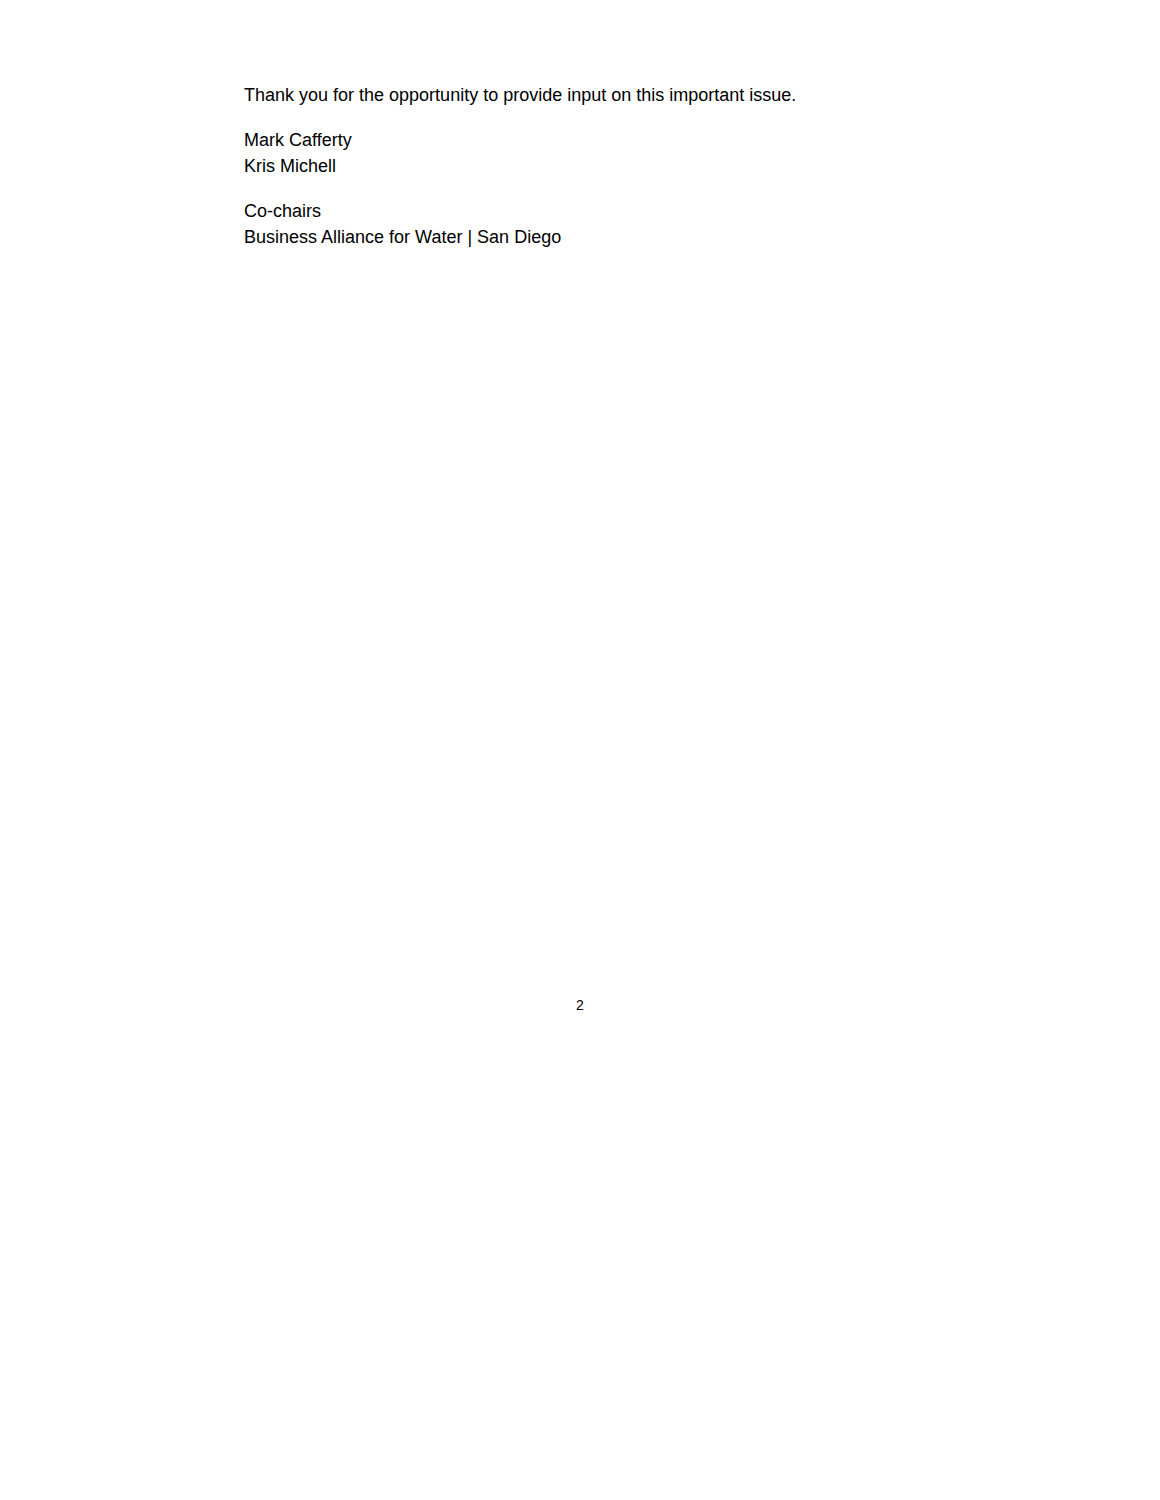Thank you for the opportunity to provide input on this important issue.
Mark Cafferty
Kris Michell
Co-chairs
Business Alliance for Water | San Diego
2